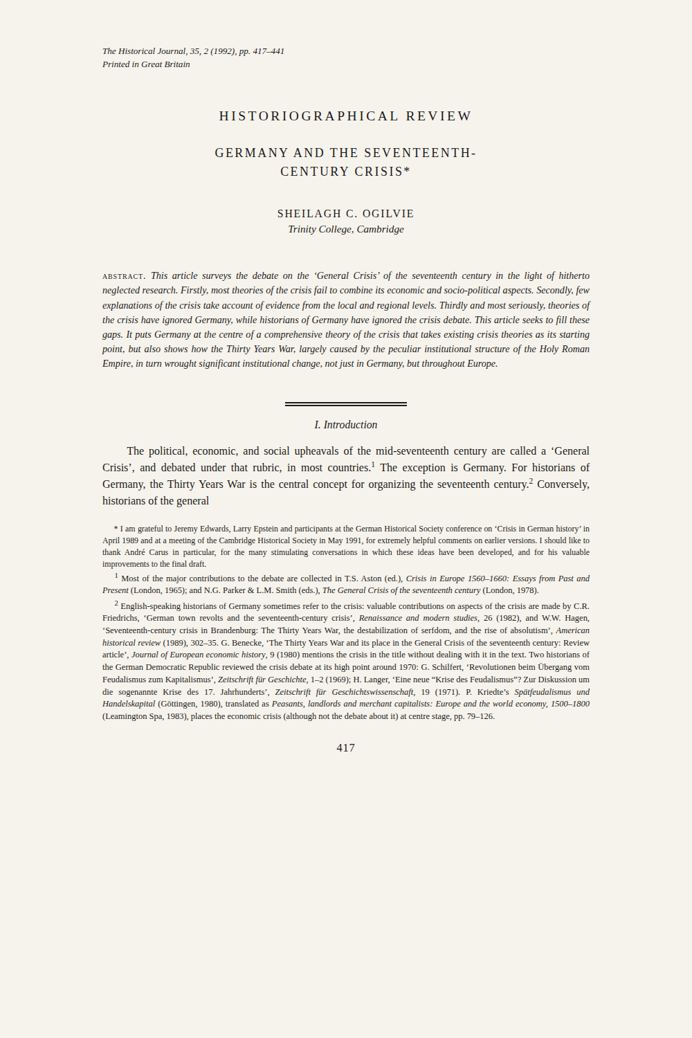The Historical Journal, 35, 2 (1992), pp. 417–441
Printed in Great Britain
HISTORIOGRAPHICAL REVIEW
GERMANY AND THE SEVENTEENTH-
CENTURY CRISIS*
SHEILAGH C. OGILVIE
Trinity College, Cambridge
abstract. This article surveys the debate on the ‘General Crisis’ of the seventeenth century in the light of hitherto neglected research. Firstly, most theories of the crisis fail to combine its economic and socio-political aspects. Secondly, few explanations of the crisis take account of evidence from the local and regional levels. Thirdly and most seriously, theories of the crisis have ignored Germany, while historians of Germany have ignored the crisis debate. This article seeks to fill these gaps. It puts Germany at the centre of a comprehensive theory of the crisis that takes existing crisis theories as its starting point, but also shows how the Thirty Years War, largely caused by the peculiar institutional structure of the Holy Roman Empire, in turn wrought significant institutional change, not just in Germany, but throughout Europe.
I. Introduction
The political, economic, and social upheavals of the mid-seventeenth century are called a ‘General Crisis’, and debated under that rubric, in most countries.1 The exception is Germany. For historians of Germany, the Thirty Years War is the central concept for organizing the seventeenth century.2 Conversely, historians of the general
* I am grateful to Jeremy Edwards, Larry Epstein and participants at the German Historical Society conference on ‘Crisis in German history’ in April 1989 and at a meeting of the Cambridge Historical Society in May 1991, for extremely helpful comments on earlier versions. I should like to thank André Carus in particular, for the many stimulating conversations in which these ideas have been developed, and for his valuable improvements to the final draft.
1 Most of the major contributions to the debate are collected in T.S. Aston (ed.), Crisis in Europe 1560–1660: Essays from Past and Present (London, 1965); and N.G. Parker & L.M. Smith (eds.), The General Crisis of the seventeenth century (London, 1978).
2 English-speaking historians of Germany sometimes refer to the crisis: valuable contributions on aspects of the crisis are made by C.R. Friedrichs, ‘German town revolts and the seventeenth-century crisis’, Renaissance and modern studies, 26 (1982), and W.W. Hagen, ‘Seventeenth-century crisis in Brandenburg: The Thirty Years War, the destabilization of serfdom, and the rise of absolutism’, American historical review (1989), 302–35. G. Benecke, ‘The Thirty Years War and its place in the General Crisis of the seventeenth century: Review article’, Journal of European economic history, 9 (1980) mentions the crisis in the title without dealing with it in the text. Two historians of the German Democratic Republic reviewed the crisis debate at its high point around 1970: G. Schilfert, ‘Revolutionen beim Übergang vom Feudalismus zum Kapitalismus’, Zeitschrift für Geschichte, 1–2 (1969); H. Langer, ‘Eine neue “Krise des Feudalismus”? Zur Diskussion um die sogenannte Krise des 17. Jahrhunderts’, Zeitschrift für Geschichtswissenschaft, 19 (1971). P. Kriedte’s Spätfeudalismus und Handelskapital (Göttingen, 1980), translated as Peasants, landlords and merchant capitalists: Europe and the world economy, 1500–1800 (Leamington Spa, 1983), places the economic crisis (although not the debate about it) at centre stage, pp. 79–126.
417